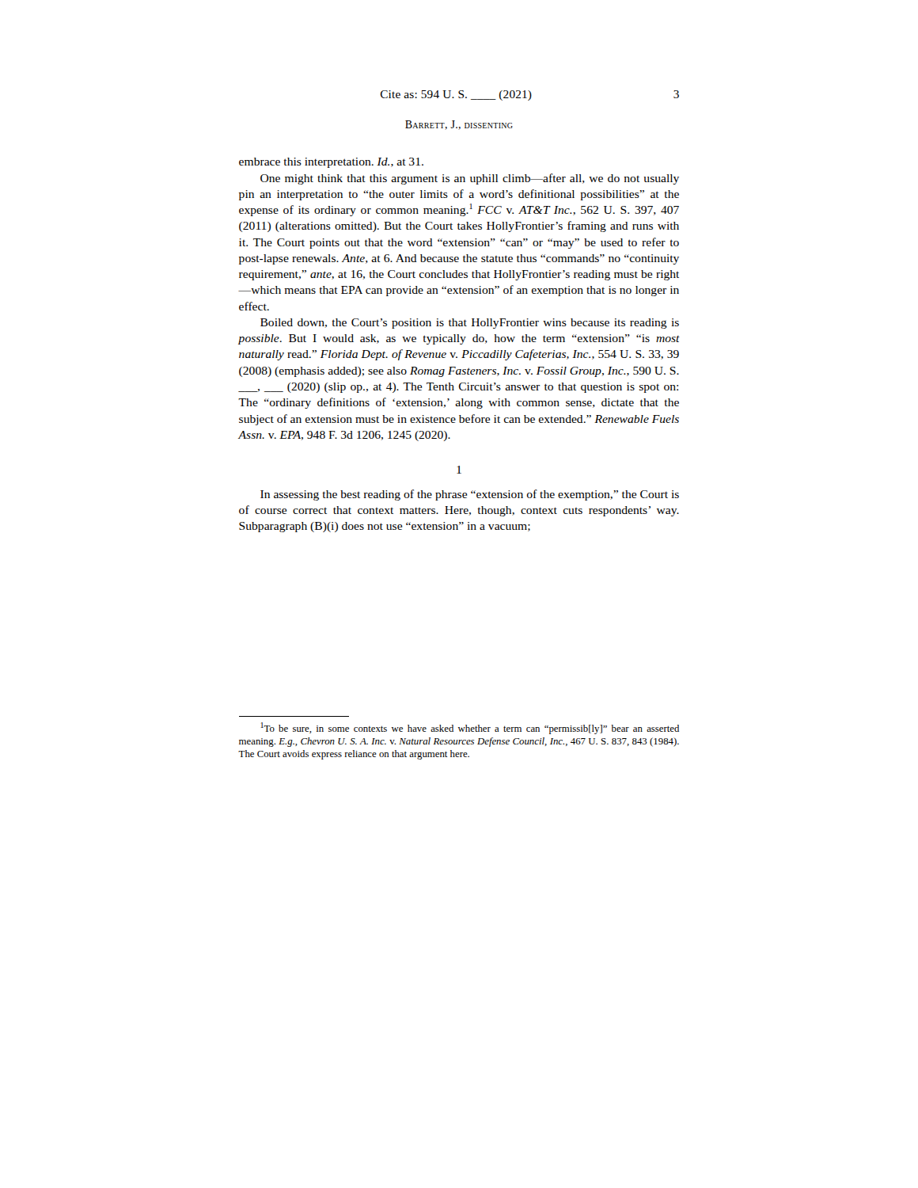Cite as: 594 U. S. ____ (2021) 3
Barrett, J., dissenting
embrace this interpretation. Id., at 31.
One might think that this argument is an uphill climb—after all, we do not usually pin an interpretation to “the outer limits of a word’s definitional possibilities” at the expense of its ordinary or common meaning.1 FCC v. AT&T Inc., 562 U. S. 397, 407 (2011) (alterations omitted). But the Court takes HollyFrontier’s framing and runs with it. The Court points out that the word “extension” “can” or “may” be used to refer to post-lapse renewals. Ante, at 6. And because the statute thus “commands” no “continuity requirement,” ante, at 16, the Court concludes that HollyFrontier’s reading must be right—which means that EPA can provide an “extension” of an exemption that is no longer in effect.
Boiled down, the Court’s position is that HollyFrontier wins because its reading is possible. But I would ask, as we typically do, how the term “extension” “is most naturally read.” Florida Dept. of Revenue v. Piccadilly Cafeterias, Inc., 554 U. S. 33, 39 (2008) (emphasis added); see also Romag Fasteners, Inc. v. Fossil Group, Inc., 590 U. S. ___, ___ (2020) (slip op., at 4). The Tenth Circuit’s answer to that question is spot on: The “ordinary definitions of ‘extension,’ along with common sense, dictate that the subject of an extension must be in existence before it can be extended.” Renewable Fuels Assn. v. EPA, 948 F. 3d 1206, 1245 (2020).
1
In assessing the best reading of the phrase “extension of the exemption,” the Court is of course correct that context matters. Here, though, context cuts respondents’ way. Subparagraph (B)(i) does not use “extension” in a vacuum;
1To be sure, in some contexts we have asked whether a term can “permissib[ly]” bear an asserted meaning. E.g., Chevron U. S. A. Inc. v. Natural Resources Defense Council, Inc., 467 U. S. 837, 843 (1984). The Court avoids express reliance on that argument here.